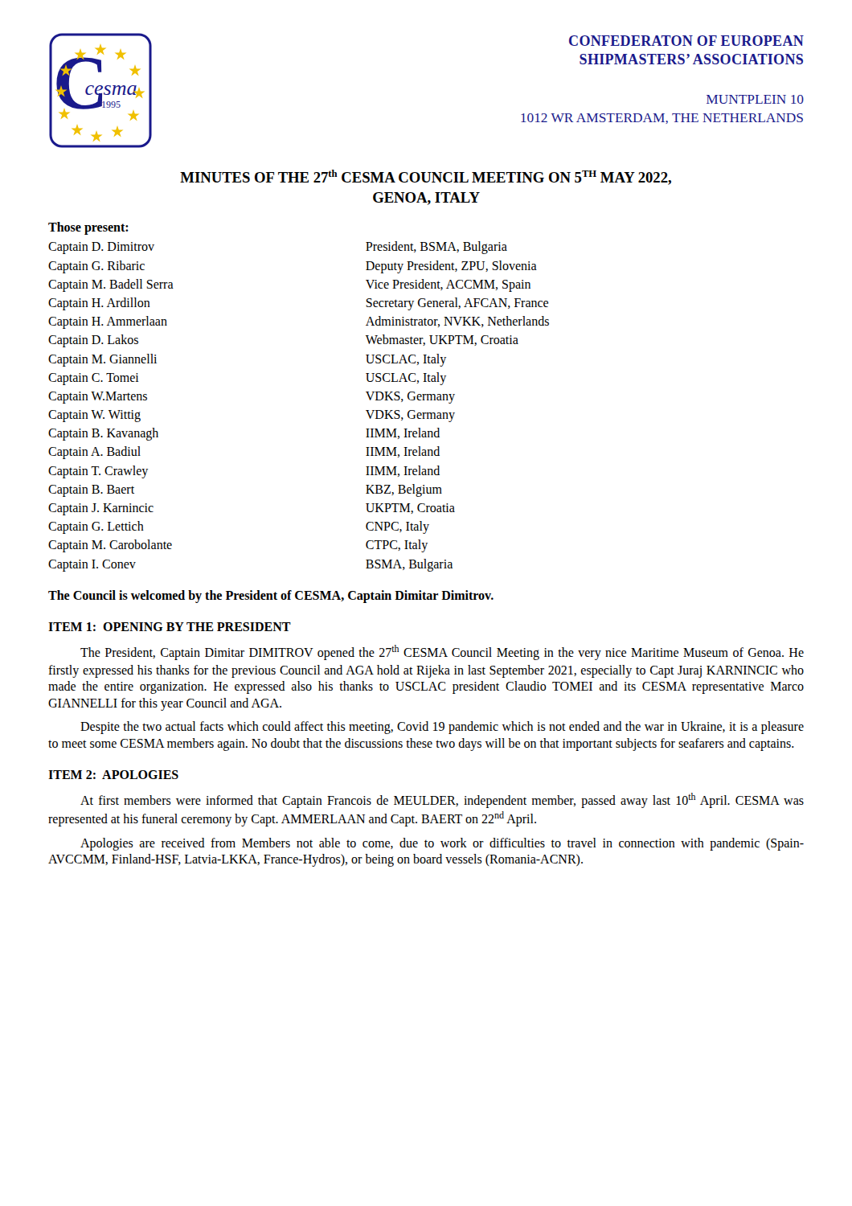C cesma 1995
CONFEDERATON OF EUROPEAN
SHIPMASTERS’ ASSOCIATIONS
MUNTPLEIN 10
1012 WR AMSTERDAM, THE NETHERLANDS
MINUTES OF THE 27th CESMA COUNCIL MEETING ON 5TH MAY 2022,
GENOA, ITALY
Those present:
| Captain D. Dimitrov | President, BSMA, Bulgaria |
| Captain G. Ribaric | Deputy President, ZPU, Slovenia |
| Captain M. Badell Serra | Vice President, ACCMM, Spain |
| Captain H. Ardillon | Secretary General, AFCAN, France |
| Captain H. Ammerlaan | Administrator, NVKK, Netherlands |
| Captain D. Lakos | Webmaster, UKPTM, Croatia |
| Captain M. Giannelli | USCLAC, Italy |
| Captain C. Tomei | USCLAC, Italy |
| Captain W.Martens | VDKS, Germany |
| Captain W. Wittig | VDKS, Germany |
| Captain B. Kavanagh | IIMM, Ireland |
| Captain A. Badiul | IIMM, Ireland |
| Captain T. Crawley | IIMM, Ireland |
| Captain B. Baert | KBZ, Belgium |
| Captain J. Karnincic | UKPTM, Croatia |
| Captain G. Lettich | CNPC, Italy |
| Captain M. Carobolante | CTPC, Italy |
| Captain I. Conev | BSMA, Bulgaria |
The Council is welcomed by the President of CESMA, Captain Dimitar Dimitrov.
ITEM 1: OPENING BY THE PRESIDENT
The President, Captain Dimitar DIMITROV opened the 27th CESMA Council Meeting in the very nice Maritime Museum of Genoa. He firstly expressed his thanks for the previous Council and AGA hold at Rijeka in last September 2021, especially to Capt Juraj KARNINCIC who made the entire organization. He expressed also his thanks to USCLAC president Claudio TOMEI and its CESMA representative Marco GIANNELLI for this year Council and AGA.
Despite the two actual facts which could affect this meeting, Covid 19 pandemic which is not ended and the war in Ukraine, it is a pleasure to meet some CESMA members again. No doubt that the discussions these two days will be on that important subjects for seafarers and captains.
ITEM 2: APOLOGIES
At first members were informed that Captain Francois de MEULDER, independent member, passed away last 10th April. CESMA was represented at his funeral ceremony by Capt. AMMERLAAN and Capt. BAERT on 22nd April.
Apologies are received from Members not able to come, due to work or difficulties to travel in connection with pandemic (Spain-AVCCMM, Finland-HSF, Latvia-LKKA, France-Hydros), or being on board vessels (Romania-ACNR).